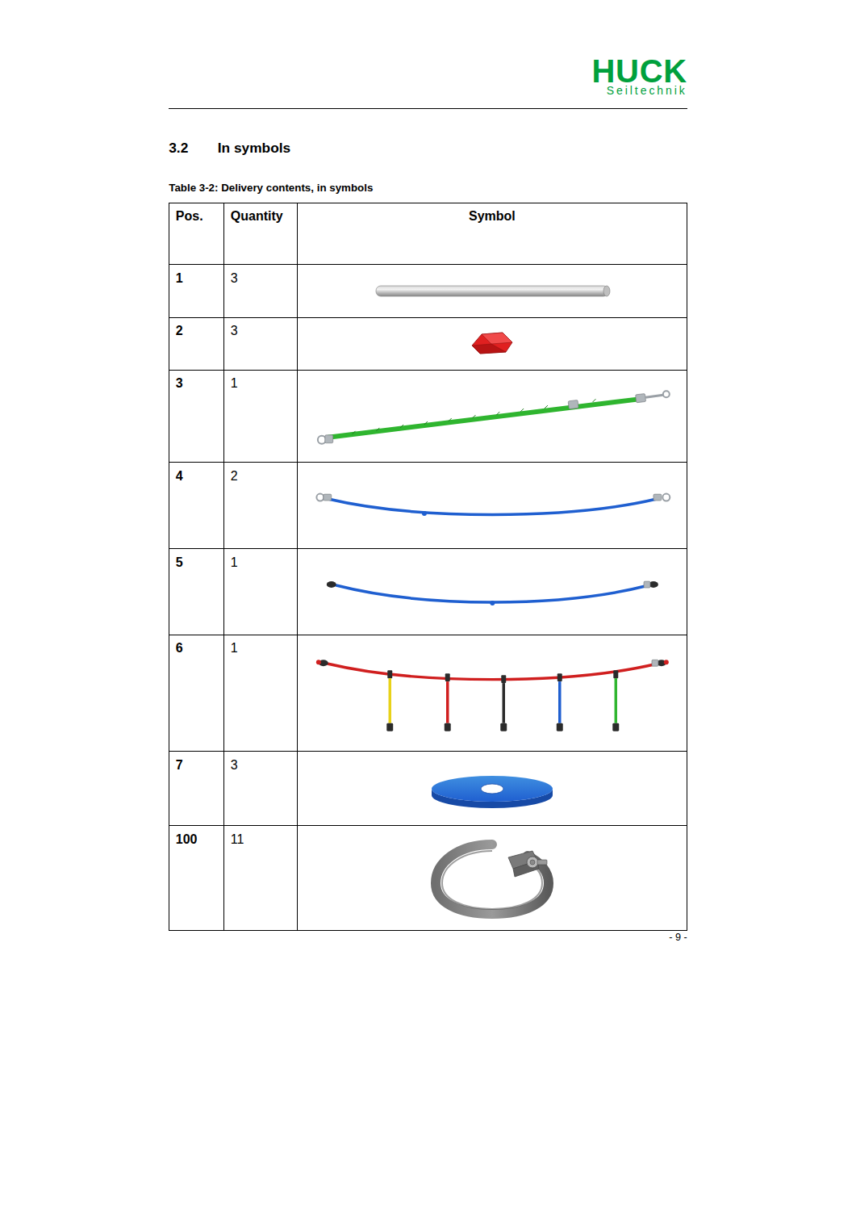HUCK
Seiltechnik
3.2 In symbols
Table 3-2: Delivery contents, in symbols
| Pos. | Quantity | Symbol |
| --- | --- | --- |
| 1 | 3 | |
| 2 | 3 | |
| 3 | 1 | |
| 4 | 2 | |
| 5 | 1 | |
| 6 | 1 | |
| 7 | 3 | |
| 100 | 11 | |
- 9 -